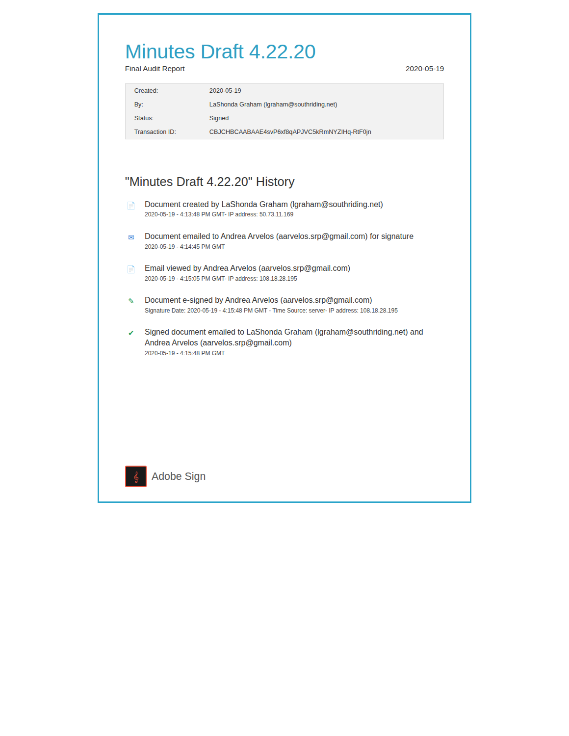Minutes Draft 4.22.20
Final Audit Report 2020-05-19
| Created: | 2020-05-19 |
| By: | LaShonda Graham (lgraham@southriding.net) |
| Status: | Signed |
| Transaction ID: | CBJCHBCAABAAE4svP6xf8qAPJVC5kRmNYZIHq-RtF0jn |
"Minutes Draft 4.22.20" History
📄
Document created by LaShonda Graham (lgraham@southriding.net)
2020-05-19 - 4:13:48 PM GMT- IP address: 50.73.11.169
✉
Document emailed to Andrea Arvelos (aarvelos.srp@gmail.com) for signature
2020-05-19 - 4:14:45 PM GMT
📄
Email viewed by Andrea Arvelos (aarvelos.srp@gmail.com)
2020-05-19 - 4:15:05 PM GMT- IP address: 108.18.28.195
✎
Document e-signed by Andrea Arvelos (aarvelos.srp@gmail.com)
Signature Date: 2020-05-19 - 4:15:48 PM GMT - Time Source: server- IP address: 108.18.28.195
✔
Signed document emailed to LaShonda Graham (lgraham@southriding.net) and Andrea Arvelos (aarvelos.srp@gmail.com)
2020-05-19 - 4:15:48 PM GMT
𝄞
Adobe Sign